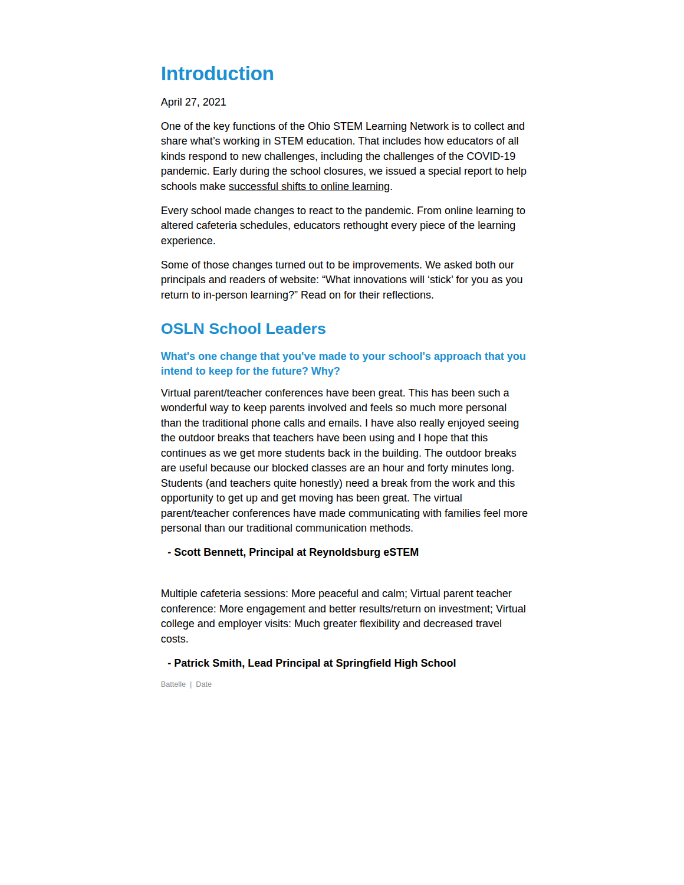Introduction
April 27, 2021
One of the key functions of the Ohio STEM Learning Network is to collect and share what’s working in STEM education. That includes how educators of all kinds respond to new challenges, including the challenges of the COVID-19 pandemic. Early during the school closures, we issued a special report to help schools make successful shifts to online learning.
Every school made changes to react to the pandemic. From online learning to altered cafeteria schedules, educators rethought every piece of the learning experience.
Some of those changes turned out to be improvements. We asked both our principals and readers of website: “What innovations will ‘stick’ for you as you return to in-person learning?” Read on for their reflections.
OSLN School Leaders
What's one change that you've made to your school's approach that you intend to keep for the future? Why?
Virtual parent/teacher conferences have been great. This has been such a wonderful way to keep parents involved and feels so much more personal than the traditional phone calls and emails. I have also really enjoyed seeing the outdoor breaks that teachers have been using and I hope that this continues as we get more students back in the building. The outdoor breaks are useful because our blocked classes are an hour and forty minutes long. Students (and teachers quite honestly) need a break from the work and this opportunity to get up and get moving has been great. The virtual parent/teacher conferences have made communicating with families feel more personal than our traditional communication methods.
- Scott Bennett, Principal at Reynoldsburg eSTEM
Multiple cafeteria sessions: More peaceful and calm; Virtual parent teacher conference: More engagement and better results/return on investment; Virtual college and employer visits: Much greater flexibility and decreased travel costs.
- Patrick Smith, Lead Principal at Springfield High School
Battelle | Date